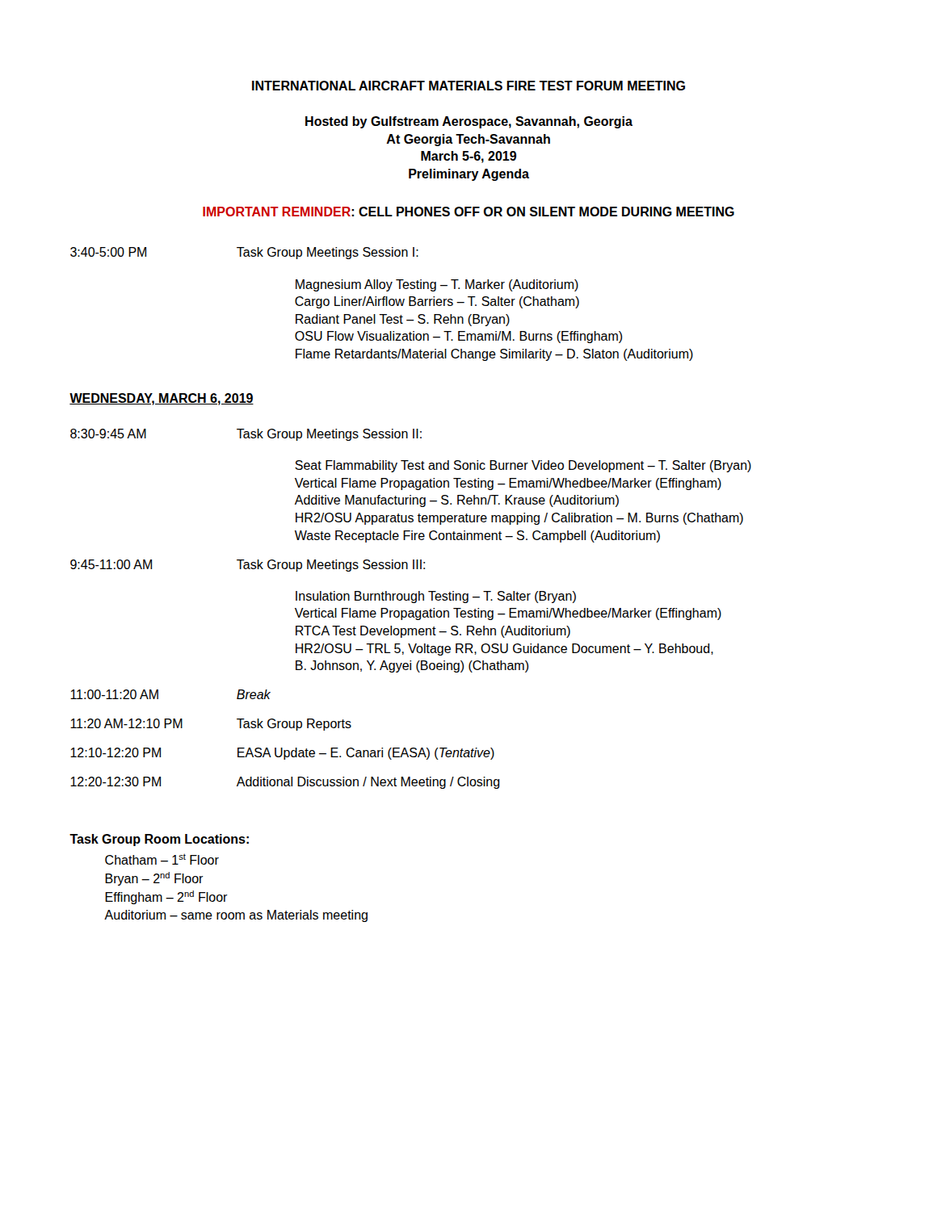INTERNATIONAL AIRCRAFT MATERIALS FIRE TEST FORUM MEETING
Hosted by Gulfstream Aerospace, Savannah, Georgia
At Georgia Tech-Savannah
March 5-6, 2019
Preliminary Agenda
IMPORTANT REMINDER: CELL PHONES OFF OR ON SILENT MODE DURING MEETING
| 3:40-5:00 PM | Task Group Meetings Session I: Magnesium Alloy Testing – T. Marker (Auditorium) Cargo Liner/Airflow Barriers – T. Salter (Chatham) Radiant Panel Test – S. Rehn (Bryan) OSU Flow Visualization – T. Emami/M. Burns (Effingham) Flame Retardants/Material Change Similarity – D. Slaton (Auditorium) |
WEDNESDAY, MARCH 6, 2019
| 8:30-9:45 AM | Task Group Meetings Session II: Seat Flammability Test and Sonic Burner Video Development – T. Salter (Bryan) Vertical Flame Propagation Testing – Emami/Whedbee/Marker (Effingham) Additive Manufacturing – S. Rehn/T. Krause (Auditorium) HR2/OSU Apparatus temperature mapping / Calibration – M. Burns (Chatham) Waste Receptacle Fire Containment – S. Campbell (Auditorium) |
| 9:45-11:00 AM | Task Group Meetings Session III: Insulation Burnthrough Testing – T. Salter (Bryan) Vertical Flame Propagation Testing – Emami/Whedbee/Marker (Effingham) RTCA Test Development – S. Rehn (Auditorium) HR2/OSU – TRL 5, Voltage RR, OSU Guidance Document – Y. Behboud, B. Johnson, Y. Agyei (Boeing) (Chatham) |
| 11:00-11:20 AM | Break |
| 11:20 AM-12:10 PM | Task Group Reports |
| 12:10-12:20 PM | EASA Update – E. Canari (EASA) ( Tentative ) |
| 12:20-12:30 PM | Additional Discussion / Next Meeting / Closing |
Task Group Room Locations:
Chatham – 1st Floor
Bryan – 2nd Floor
Effingham – 2nd Floor
Auditorium – same room as Materials meeting